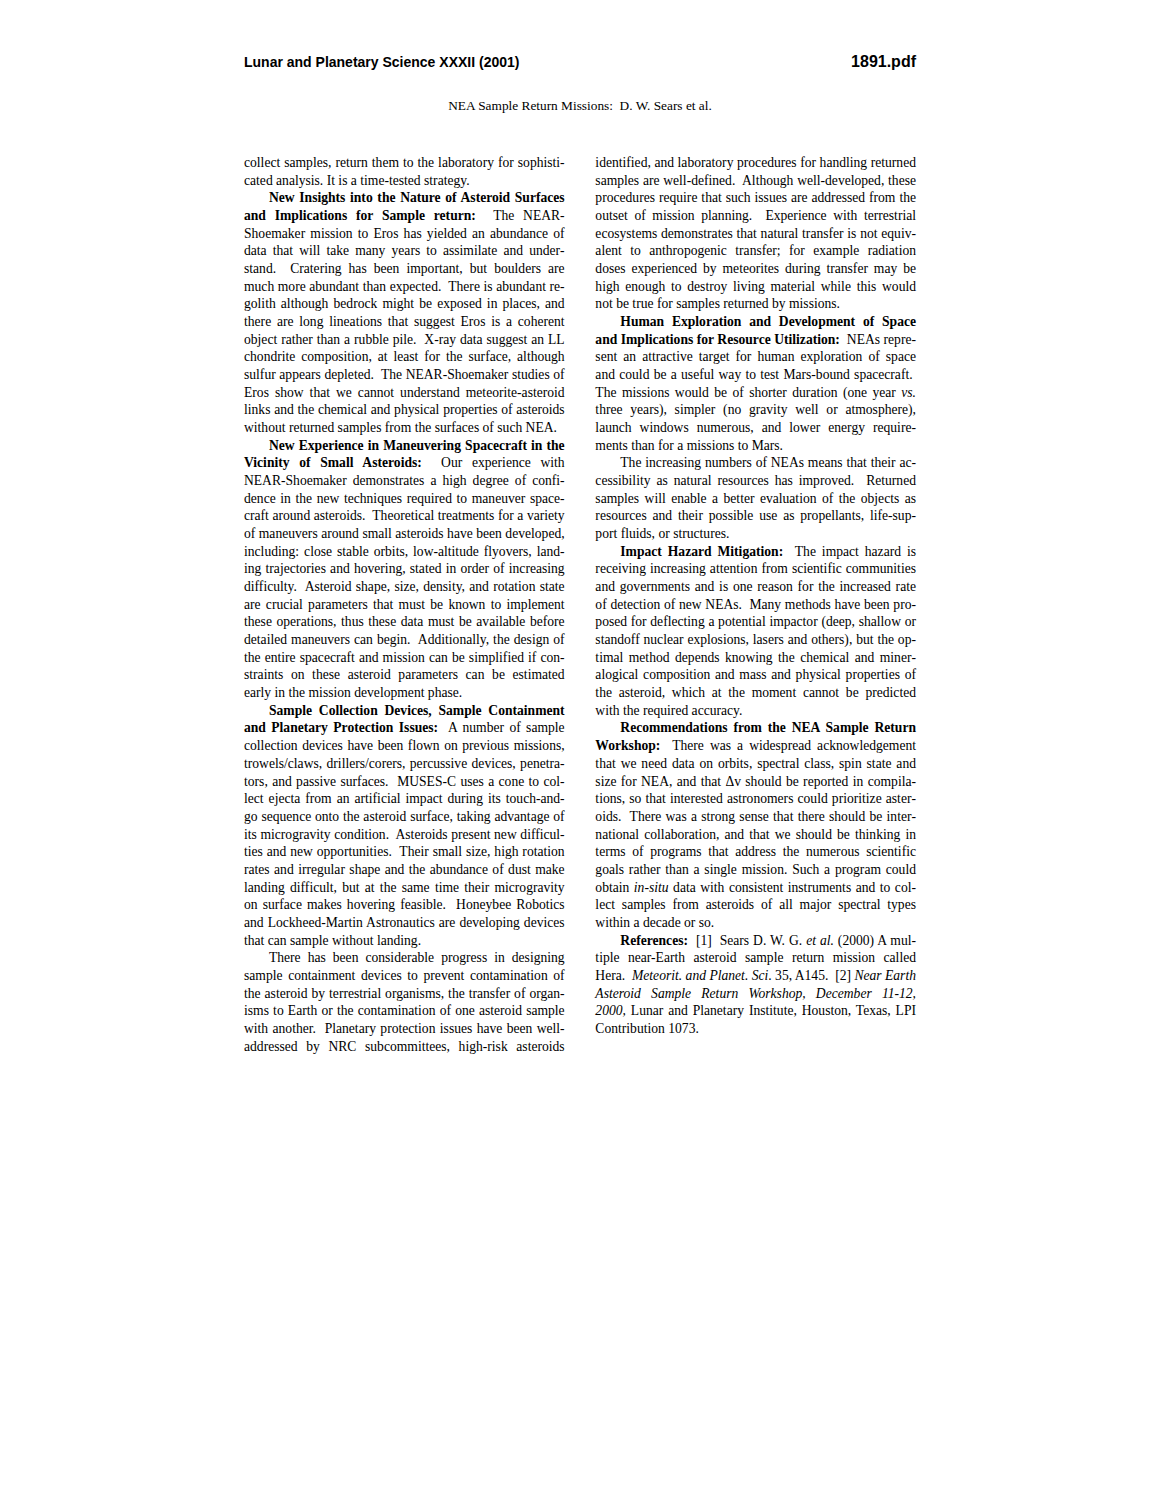Lunar and Planetary Science XXXII (2001)
1891.pdf
NEA Sample Return Missions: D. W. Sears et al.
collect samples, return them to the laboratory for sophisticated analysis. It is a time-tested strategy.
New Insights into the Nature of Asteroid Surfaces and Implications for Sample return: The NEAR-Shoemaker mission to Eros has yielded an abundance of data that will take many years to assimilate and understand. Cratering has been important, but boulders are much more abundant than expected. There is abundant regolith although bedrock might be exposed in places, and there are long lineations that suggest Eros is a coherent object rather than a rubble pile. X-ray data suggest an LL chondrite composition, at least for the surface, although sulfur appears depleted. The NEAR-Shoemaker studies of Eros show that we cannot understand meteorite-asteroid links and the chemical and physical properties of asteroids without returned samples from the surfaces of such NEA.
New Experience in Maneuvering Spacecraft in the Vicinity of Small Asteroids: Our experience with NEAR-Shoemaker demonstrates a high degree of confidence in the new techniques required to maneuver spacecraft around asteroids. Theoretical treatments for a variety of maneuvers around small asteroids have been developed, including: close stable orbits, low-altitude flyovers, landing trajectories and hovering, stated in order of increasing difficulty. Asteroid shape, size, density, and rotation state are crucial parameters that must be known to implement these operations, thus these data must be available before detailed maneuvers can begin. Additionally, the design of the entire spacecraft and mission can be simplified if constraints on these asteroid parameters can be estimated early in the mission development phase.
Sample Collection Devices, Sample Containment and Planetary Protection Issues: A number of sample collection devices have been flown on previous missions, trowels/claws, drillers/corers, percussive devices, penetrators, and passive surfaces. MUSES-C uses a cone to collect ejecta from an artificial impact during its touch-and-go sequence onto the asteroid surface, taking advantage of its microgravity condition. Asteroids present new difficulties and new opportunities. Their small size, high rotation rates and irregular shape and the abundance of dust make landing difficult, but at the same time their microgravity on surface makes hovering feasible. Honeybee Robotics and Lockheed-Martin Astronautics are developing devices that can sample without landing.
There has been considerable progress in designing sample containment devices to prevent contamination of the asteroid by terrestrial organisms, the transfer of organisms to Earth or the contamination of one asteroid sample with another. Planetary protection issues have been well-addressed by NRC subcommittees, high-risk asteroids identified, and laboratory procedures for handling returned samples are well-defined. Although well-developed, these procedures require that such issues are addressed from the outset of mission planning. Experience with terrestrial ecosystems demonstrates that natural transfer is not equivalent to anthropogenic transfer; for example radiation doses experienced by meteorites during transfer may be high enough to destroy living material while this would not be true for samples returned by missions.
Human Exploration and Development of Space and Implications for Resource Utilization: NEAs represent an attractive target for human exploration of space and could be a useful way to test Mars-bound spacecraft. The missions would be of shorter duration (one year vs. three years), simpler (no gravity well or atmosphere), launch windows numerous, and lower energy requirements than for a missions to Mars.
The increasing numbers of NEAs means that their accessibility as natural resources has improved. Returned samples will enable a better evaluation of the objects as resources and their possible use as propellants, life-support fluids, or structures.
Impact Hazard Mitigation: The impact hazard is receiving increasing attention from scientific communities and governments and is one reason for the increased rate of detection of new NEAs. Many methods have been proposed for deflecting a potential impactor (deep, shallow or standoff nuclear explosions, lasers and others), but the optimal method depends knowing the chemical and mineralogical composition and mass and physical properties of the asteroid, which at the moment cannot be predicted with the required accuracy.
Recommendations from the NEA Sample Return Workshop: There was a widespread acknowledgement that we need data on orbits, spectral class, spin state and size for NEA, and that Δv should be reported in compilations, so that interested astronomers could prioritize asteroids. There was a strong sense that there should be international collaboration, and that we should be thinking in terms of programs that address the numerous scientific goals rather than a single mission. Such a program could obtain in-situ data with consistent instruments and to collect samples from asteroids of all major spectral types within a decade or so.
References: [1] Sears D. W. G. et al. (2000) A multiple near-Earth asteroid sample return mission called Hera. Meteorit. and Planet. Sci. 35, A145. [2] Near Earth Asteroid Sample Return Workshop, December 11-12, 2000, Lunar and Planetary Institute, Houston, Texas, LPI Contribution 1073.